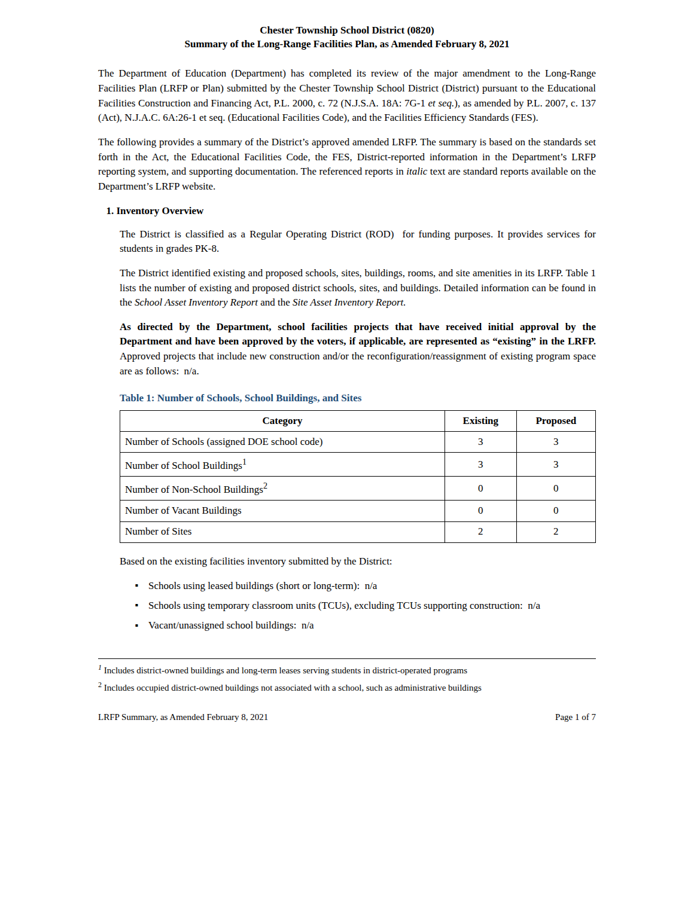Chester Township School District (0820) Summary of the Long-Range Facilities Plan, as Amended February 8, 2021
The Department of Education (Department) has completed its review of the major amendment to the Long-Range Facilities Plan (LRFP or Plan) submitted by the Chester Township School District (District) pursuant to the Educational Facilities Construction and Financing Act, P.L. 2000, c. 72 (N.J.S.A. 18A: 7G-1 et seq.), as amended by P.L. 2007, c. 137 (Act), N.J.A.C. 6A:26-1 et seq. (Educational Facilities Code), and the Facilities Efficiency Standards (FES).
The following provides a summary of the District’s approved amended LRFP. The summary is based on the standards set forth in the Act, the Educational Facilities Code, the FES, District-reported information in the Department’s LRFP reporting system, and supporting documentation. The referenced reports in italic text are standard reports available on the Department’s LRFP website.
Inventory Overview
The District is classified as a Regular Operating District (ROD) for funding purposes. It provides services for students in grades PK-8.
The District identified existing and proposed schools, sites, buildings, rooms, and site amenities in its LRFP. Table 1 lists the number of existing and proposed district schools, sites, and buildings. Detailed information can be found in the School Asset Inventory Report and the Site Asset Inventory Report.
As directed by the Department, school facilities projects that have received initial approval by the Department and have been approved by the voters, if applicable, are represented as “existing” in the LRFP. Approved projects that include new construction and/or the reconfiguration/reassignment of existing program space are as follows: n/a.
Table 1: Number of Schools, School Buildings, and Sites
| Category | Existing | Proposed |
| --- | --- | --- |
| Number of Schools (assigned DOE school code) | 3 | 3 |
| Number of School Buildings 1 | 3 | 3 |
| Number of Non-School Buildings 2 | 0 | 0 |
| Number of Vacant Buildings | 0 | 0 |
| Number of Sites | 2 | 2 |
Based on the existing facilities inventory submitted by the District:
Schools using leased buildings (short or long-term): n/a
Schools using temporary classroom units (TCUs), excluding TCUs supporting construction: n/a
Vacant/unassigned school buildings: n/a
1 Includes district-owned buildings and long-term leases serving students in district-operated programs
2 Includes occupied district-owned buildings not associated with a school, such as administrative buildings
LRFP Summary, as Amended February 8, 2021 Page 1 of 7